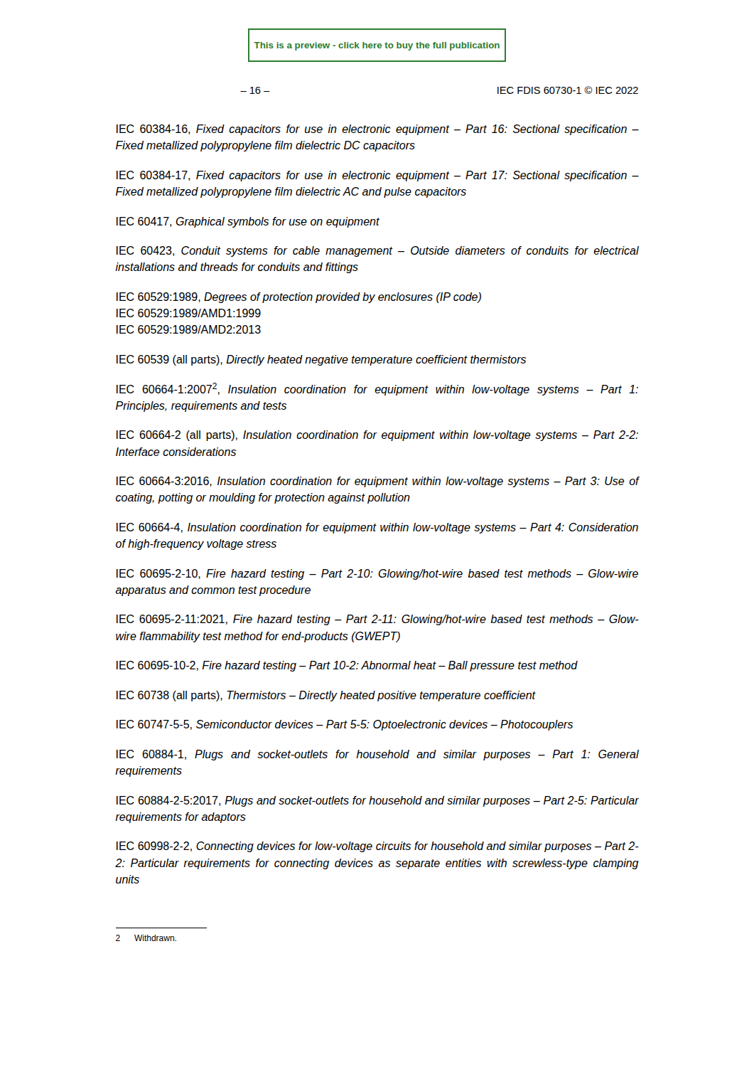This is a preview - click here to buy the full publication
– 16 – IEC FDIS 60730-1 © IEC 2022
IEC 60384-16, Fixed capacitors for use in electronic equipment – Part 16: Sectional specification – Fixed metallized polypropylene film dielectric DC capacitors
IEC 60384-17, Fixed capacitors for use in electronic equipment – Part 17: Sectional specification – Fixed metallized polypropylene film dielectric AC and pulse capacitors
IEC 60417, Graphical symbols for use on equipment
IEC 60423, Conduit systems for cable management – Outside diameters of conduits for electrical installations and threads for conduits and fittings
IEC 60529:1989, Degrees of protection provided by enclosures (IP code)
IEC 60529:1989/AMD1:1999
IEC 60529:1989/AMD2:2013
IEC 60539 (all parts), Directly heated negative temperature coefficient thermistors
IEC 60664-1:20072, Insulation coordination for equipment within low-voltage systems – Part 1: Principles, requirements and tests
IEC 60664-2 (all parts), Insulation coordination for equipment within low-voltage systems – Part 2-2: Interface considerations
IEC 60664-3:2016, Insulation coordination for equipment within low-voltage systems – Part 3: Use of coating, potting or moulding for protection against pollution
IEC 60664-4, Insulation coordination for equipment within low-voltage systems – Part 4: Consideration of high-frequency voltage stress
IEC 60695-2-10, Fire hazard testing – Part 2-10: Glowing/hot-wire based test methods – Glow-wire apparatus and common test procedure
IEC 60695-2-11:2021, Fire hazard testing – Part 2-11: Glowing/hot-wire based test methods – Glow-wire flammability test method for end-products (GWEPT)
IEC 60695-10-2, Fire hazard testing – Part 10-2: Abnormal heat – Ball pressure test method
IEC 60738 (all parts), Thermistors – Directly heated positive temperature coefficient
IEC 60747-5-5, Semiconductor devices – Part 5-5: Optoelectronic devices – Photocouplers
IEC 60884-1, Plugs and socket-outlets for household and similar purposes – Part 1: General requirements
IEC 60884-2-5:2017, Plugs and socket-outlets for household and similar purposes – Part 2-5: Particular requirements for adaptors
IEC 60998-2-2, Connecting devices for low-voltage circuits for household and similar purposes – Part 2-2: Particular requirements for connecting devices as separate entities with screwless-type clamping units
2 Withdrawn.